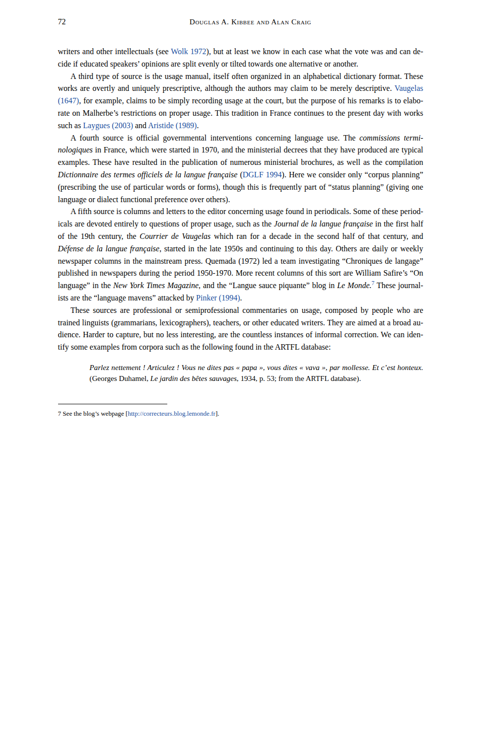72 Douglas A. Kibbee and Alan Craig
writers and other intellectuals (see Wolk 1972), but at least we know in each case what the vote was and can decide if educated speakers’ opinions are split evenly or tilted towards one alternative or another.
A third type of source is the usage manual, itself often organized in an alphabetical dictionary format. These works are overtly and uniquely prescriptive, although the authors may claim to be merely descriptive. Vaugelas (1647), for example, claims to be simply recording usage at the court, but the purpose of his remarks is to elaborate on Malherbe’s restrictions on proper usage. This tradition in France continues to the present day with works such as Laygues (2003) and Aristide (1989).
A fourth source is official governmental interventions concerning language use. The commissions terminologiques in France, which were started in 1970, and the ministerial decrees that they have produced are typical examples. These have resulted in the publication of numerous ministerial brochures, as well as the compilation Dictionnaire des termes officiels de la langue française (DGLF 1994). Here we consider only “corpus planning” (prescribing the use of particular words or forms), though this is frequently part of “status planning” (giving one language or dialect functional preference over others).
A fifth source is columns and letters to the editor concerning usage found in periodicals. Some of these periodicals are devoted entirely to questions of proper usage, such as the Journal de la langue française in the first half of the 19th century, the Courrier de Vaugelas which ran for a decade in the second half of that century, and Défense de la langue française, started in the late 1950s and continuing to this day. Others are daily or weekly newspaper columns in the mainstream press. Quemada (1972) led a team investigating “Chroniques de langage” published in newspapers during the period 1950-1970. More recent columns of this sort are William Safire’s “On language” in the New York Times Magazine, and the “Langue sauce piquante” blog in Le Monde.7 These journalists are the “language mavens” attacked by Pinker (1994).
These sources are professional or semiprofessional commentaries on usage, composed by people who are trained linguists (grammarians, lexicographers), teachers, or other educated writers. They are aimed at a broad audience. Harder to capture, but no less interesting, are the countless instances of informal correction. We can identify some examples from corpora such as the following found in the ARTFL database:
Parlez nettement ! Articulez ! Vous ne dites pas « papa », vous dites « vava », par mollesse. Et c’est honteux. (Georges Duhamel, Le jardin des bêtes sauvages, 1934, p. 53; from the ARTFL database).
7 See the blog’s webpage [http://correcteurs.blog.lemonde.fr].